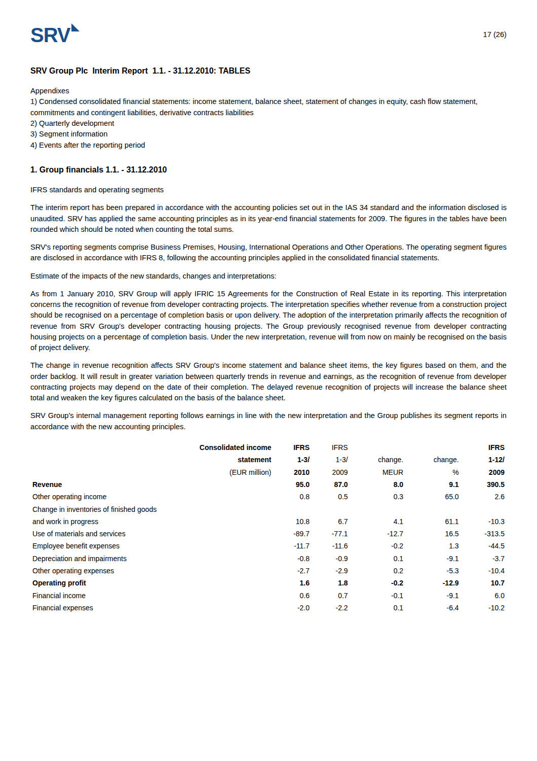SRV 17 (26)
SRV Group Plc Interim Report 1.1. - 31.12.2010: TABLES
Appendixes
1) Condensed consolidated financial statements: income statement, balance sheet, statement of changes in equity, cash flow statement, commitments and contingent liabilities, derivative contracts liabilities
2) Quarterly development
3) Segment information
4) Events after the reporting period
1. Group financials 1.1. - 31.12.2010
IFRS standards and operating segments
The interim report has been prepared in accordance with the accounting policies set out in the IAS 34 standard and the information disclosed is unaudited. SRV has applied the same accounting principles as in its year-end financial statements for 2009. The figures in the tables have been rounded which should be noted when counting the total sums.
SRV's reporting segments comprise Business Premises, Housing, International Operations and Other Operations. The operating segment figures are disclosed in accordance with IFRS 8, following the accounting principles applied in the consolidated financial statements.
Estimate of the impacts of the new standards, changes and interpretations:
As from 1 January 2010, SRV Group will apply IFRIC 15 Agreements for the Construction of Real Estate in its reporting. This interpretation concerns the recognition of revenue from developer contracting projects. The interpretation specifies whether revenue from a construction project should be recognised on a percentage of completion basis or upon delivery. The adoption of the interpretation primarily affects the recognition of revenue from SRV Group's developer contracting housing projects. The Group previously recognised revenue from developer contracting housing projects on a percentage of completion basis. Under the new interpretation, revenue will from now on mainly be recognised on the basis of project delivery.
The change in revenue recognition affects SRV Group's income statement and balance sheet items, the key figures based on them, and the order backlog. It will result in greater variation between quarterly trends in revenue and earnings, as the recognition of revenue from developer contracting projects may depend on the date of their completion. The delayed revenue recognition of projects will increase the balance sheet total and weaken the key figures calculated on the basis of the balance sheet.
SRV Group's internal management reporting follows earnings in line with the new interpretation and the Group publishes its segment reports in accordance with the new accounting principles.
| Consolidated income | IFRS | IFRS | | | IFRS |
| --- | --- | --- | --- | --- | --- |
| statement | 1-3/ | 1-3/ | change. | change. | 1-12/ |
| (EUR million) | 2010 | 2009 | MEUR | % | 2009 |
| Revenue | 95.0 | 87.0 | 8.0 | 9.1 | 390.5 |
| Other operating income | 0.8 | 0.5 | 0.3 | 65.0 | 2.6 |
| Change in inventories of finished goods | | | | | |
| and work in progress | 10.8 | 6.7 | 4.1 | 61.1 | -10.3 |
| Use of materials and services | -89.7 | -77.1 | -12.7 | 16.5 | -313.5 |
| Employee benefit expenses | -11.7 | -11.6 | -0.2 | 1.3 | -44.5 |
| Depreciation and impairments | -0.8 | -0.9 | 0.1 | -9.1 | -3.7 |
| Other operating expenses | -2.7 | -2.9 | 0.2 | -5.3 | -10.4 |
| Operating profit | 1.6 | 1.8 | -0.2 | -12.9 | 10.7 |
| Financial income | 0.6 | 0.7 | -0.1 | -9.1 | 6.0 |
| Financial expenses | -2.0 | -2.2 | 0.1 | -6.4 | -10.2 |